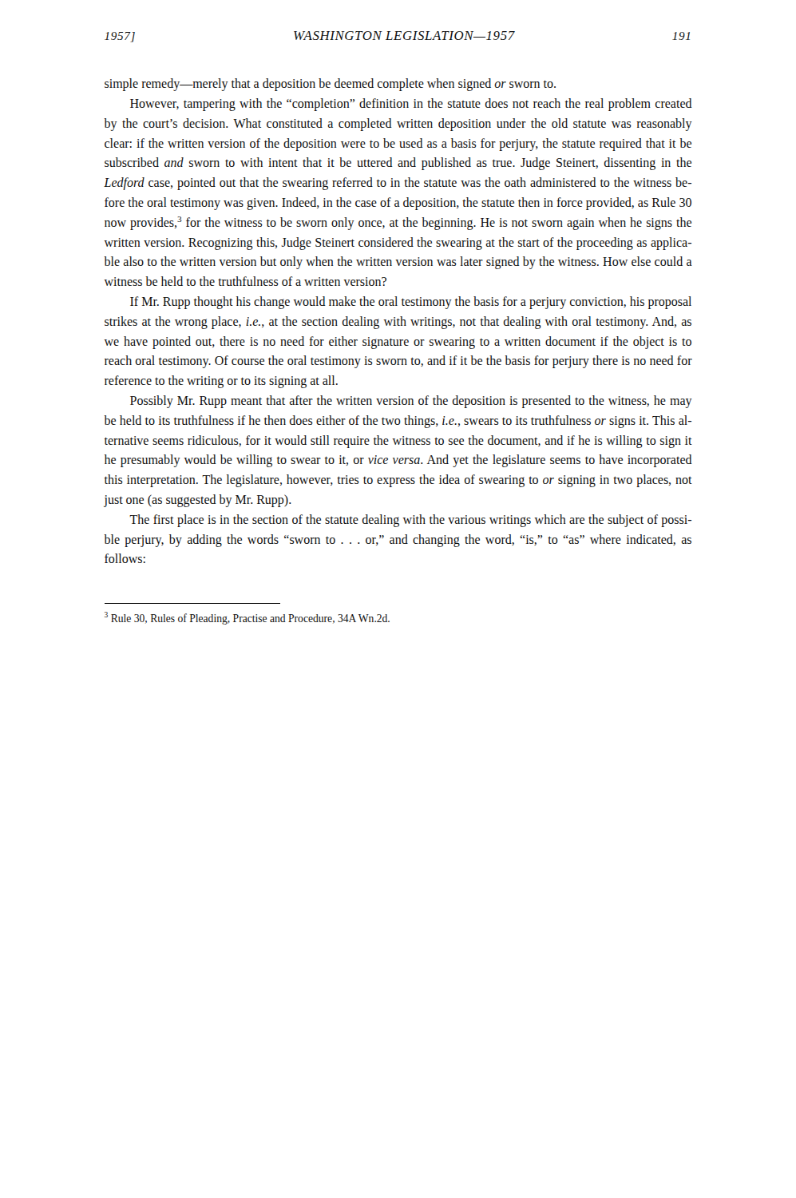1957] WASHINGTON LEGISLATION—1957 191
simple remedy—merely that a deposition be deemed complete when signed or sworn to.
However, tampering with the “completion” definition in the statute does not reach the real problem created by the court’s decision. What constituted a completed written deposition under the old statute was reasonably clear: if the written version of the deposition were to be used as a basis for perjury, the statute required that it be subscribed and sworn to with intent that it be uttered and published as true. Judge Steinert, dissenting in the Ledford case, pointed out that the swearing referred to in the statute was the oath administered to the witness before the oral testimony was given. Indeed, in the case of a deposition, the statute then in force provided, as Rule 30 now provides,3 for the witness to be sworn only once, at the beginning. He is not sworn again when he signs the written version. Recognizing this, Judge Steinert considered the swearing at the start of the proceeding as applicable also to the written version but only when the written version was later signed by the witness. How else could a witness be held to the truthfulness of a written version?
If Mr. Rupp thought his change would make the oral testimony the basis for a perjury conviction, his proposal strikes at the wrong place, i.e., at the section dealing with writings, not that dealing with oral testimony. And, as we have pointed out, there is no need for either signature or swearing to a written document if the object is to reach oral testimony. Of course the oral testimony is sworn to, and if it be the basis for perjury there is no need for reference to the writing or to its signing at all.
Possibly Mr. Rupp meant that after the written version of the deposition is presented to the witness, he may be held to its truthfulness if he then does either of the two things, i.e., swears to its truthfulness or signs it. This alternative seems ridiculous, for it would still require the witness to see the document, and if he is willing to sign it he presumably would be willing to swear to it, or vice versa. And yet the legislature seems to have incorporated this interpretation. The legislature, however, tries to express the idea of swearing to or signing in two places, not just one (as suggested by Mr. Rupp).
The first place is in the section of the statute dealing with the various writings which are the subject of possible perjury, by adding the words “sworn to . . . or,” and changing the word, “is,” to “as” where indicated, as follows:
3 Rule 30, Rules of Pleading, Practise and Procedure, 34A Wn.2d.